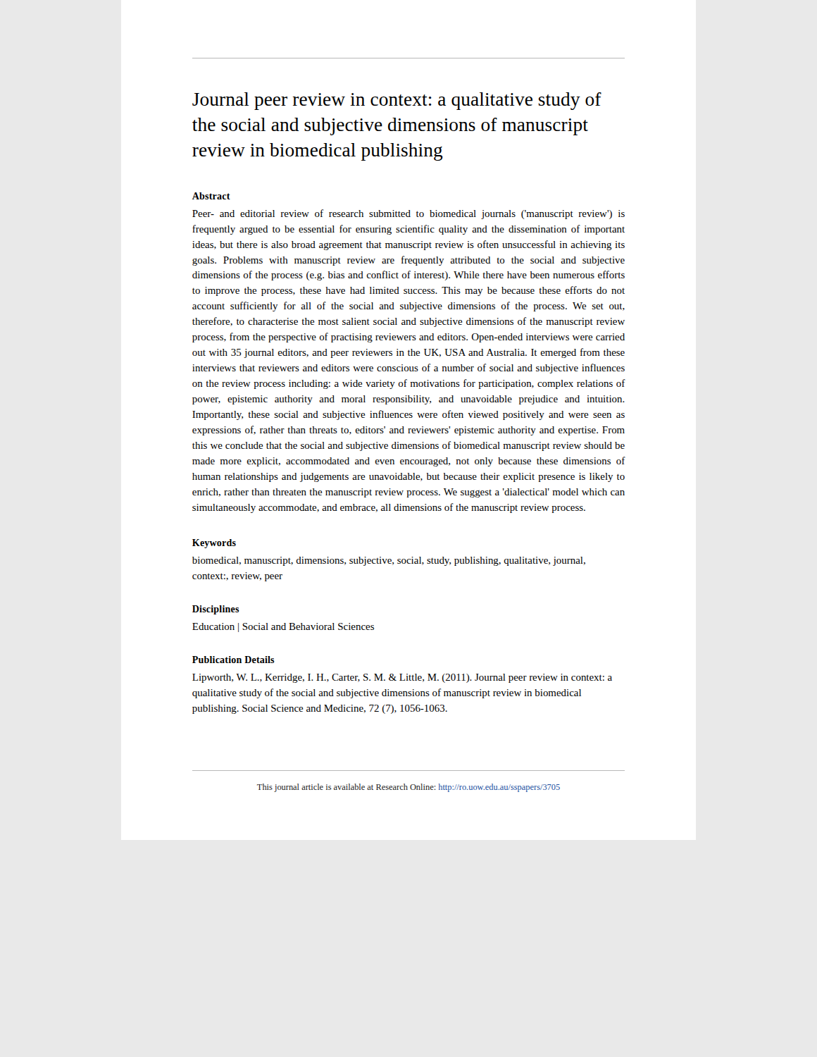Journal peer review in context: a qualitative study of the social and subjective dimensions of manuscript review in biomedical publishing
Abstract
Peer- and editorial review of research submitted to biomedical journals ('manuscript review') is frequently argued to be essential for ensuring scientific quality and the dissemination of important ideas, but there is also broad agreement that manuscript review is often unsuccessful in achieving its goals. Problems with manuscript review are frequently attributed to the social and subjective dimensions of the process (e.g. bias and conflict of interest). While there have been numerous efforts to improve the process, these have had limited success. This may be because these efforts do not account sufficiently for all of the social and subjective dimensions of the process. We set out, therefore, to characterise the most salient social and subjective dimensions of the manuscript review process, from the perspective of practising reviewers and editors. Open-ended interviews were carried out with 35 journal editors, and peer reviewers in the UK, USA and Australia. It emerged from these interviews that reviewers and editors were conscious of a number of social and subjective influences on the review process including: a wide variety of motivations for participation, complex relations of power, epistemic authority and moral responsibility, and unavoidable prejudice and intuition. Importantly, these social and subjective influences were often viewed positively and were seen as expressions of, rather than threats to, editors' and reviewers' epistemic authority and expertise. From this we conclude that the social and subjective dimensions of biomedical manuscript review should be made more explicit, accommodated and even encouraged, not only because these dimensions of human relationships and judgements are unavoidable, but because their explicit presence is likely to enrich, rather than threaten the manuscript review process. We suggest a 'dialectical' model which can simultaneously accommodate, and embrace, all dimensions of the manuscript review process.
Keywords
biomedical, manuscript, dimensions, subjective, social, study, publishing, qualitative, journal, context:, review, peer
Disciplines
Education | Social and Behavioral Sciences
Publication Details
Lipworth, W. L., Kerridge, I. H., Carter, S. M. & Little, M. (2011). Journal peer review in context: a qualitative study of the social and subjective dimensions of manuscript review in biomedical publishing. Social Science and Medicine, 72 (7), 1056-1063.
This journal article is available at Research Online: http://ro.uow.edu.au/sspapers/3705